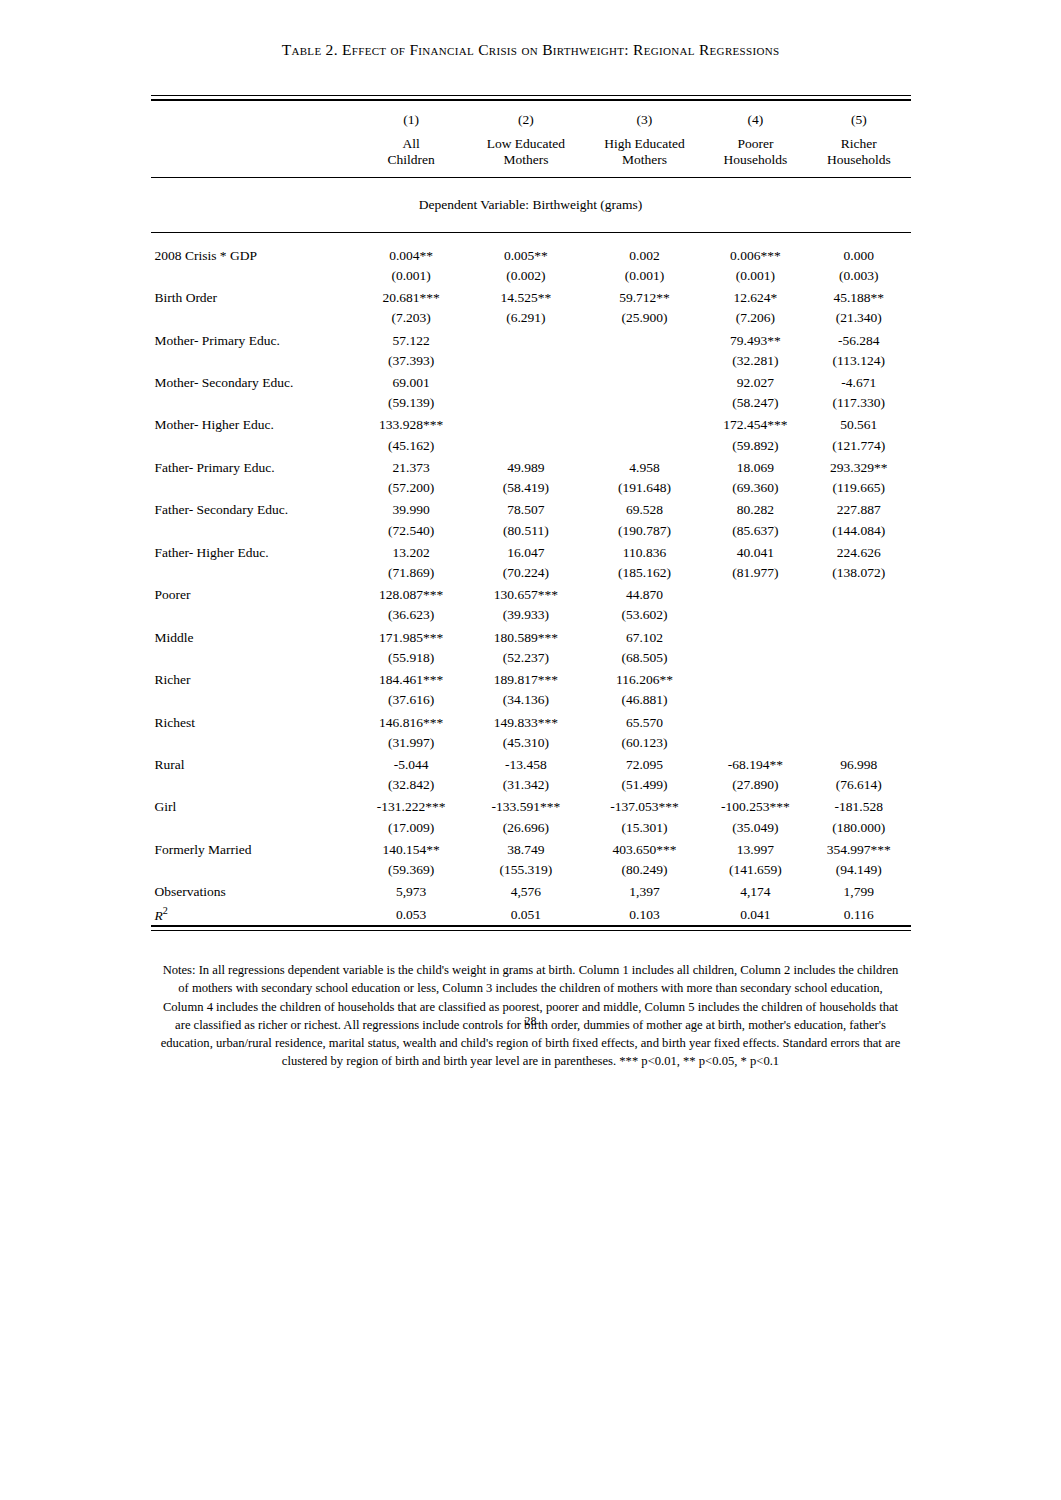Table 2. Effect of Financial Crisis on Birthweight: Regional Regressions
| | (1) | (2) | (3) | (4) | (5) |
| | All Children | Low Educated Mothers | High Educated Mothers | Poorer Households | Richer Households |
| Dependent Variable: Birthweight (grams) |
| 2008 Crisis * GDP | 0.004** | 0.005** | 0.002 | 0.006*** | 0.000 |
| | (0.001) | (0.002) | (0.001) | (0.001) | (0.003) |
| Birth Order | 20.681*** | 14.525** | 59.712** | 12.624* | 45.188** |
| | (7.203) | (6.291) | (25.900) | (7.206) | (21.340) |
| Mother- Primary Educ. | 57.122 | | | 79.493** | -56.284 |
| | (37.393) | | | (32.281) | (113.124) |
| Mother- Secondary Educ. | 69.001 | | | 92.027 | -4.671 |
| | (59.139) | | | (58.247) | (117.330) |
| Mother- Higher Educ. | 133.928*** | | | 172.454*** | 50.561 |
| | (45.162) | | | (59.892) | (121.774) |
| Father- Primary Educ. | 21.373 | 49.989 | 4.958 | 18.069 | 293.329** |
| | (57.200) | (58.419) | (191.648) | (69.360) | (119.665) |
| Father- Secondary Educ. | 39.990 | 78.507 | 69.528 | 80.282 | 227.887 |
| | (72.540) | (80.511) | (190.787) | (85.637) | (144.084) |
| Father- Higher Educ. | 13.202 | 16.047 | 110.836 | 40.041 | 224.626 |
| | (71.869) | (70.224) | (185.162) | (81.977) | (138.072) |
| Poorer | 128.087*** | 130.657*** | 44.870 | | |
| | (36.623) | (39.933) | (53.602) | | |
| Middle | 171.985*** | 180.589*** | 67.102 | | |
| | (55.918) | (52.237) | (68.505) | | |
| Richer | 184.461*** | 189.817*** | 116.206** | | |
| | (37.616) | (34.136) | (46.881) | | |
| Richest | 146.816*** | 149.833*** | 65.570 | | |
| | (31.997) | (45.310) | (60.123) | | |
| Rural | -5.044 | -13.458 | 72.095 | -68.194** | 96.998 |
| | (32.842) | (31.342) | (51.499) | (27.890) | (76.614) |
| Girl | -131.222*** | -133.591*** | -137.053*** | -100.253*** | -181.528 |
| | (17.009) | (26.696) | (15.301) | (35.049) | (180.000) |
| Formerly Married | 140.154** | 38.749 | 403.650*** | 13.997 | 354.997*** |
| | (59.369) | (155.319) | (80.249) | (141.659) | (94.149) |
| Observations | 5,973 | 4,576 | 1,397 | 4,174 | 1,799 |
| R 2 | 0.053 | 0.051 | 0.103 | 0.041 | 0.116 |
Notes: In all regressions dependent variable is the child's weight in grams at birth. Column 1 includes all children, Column 2 includes the children of mothers with secondary school education or less, Column 3 includes the children of mothers with more than secondary school education, Column 4 includes the children of households that are classified as poorest, poorer and middle, Column 5 includes the children of households that are classified as richer or richest. All regressions include controls for birth order, dummies of mother age at birth, mother's education, father's education, urban/rural residence, marital status, wealth and child's region of birth fixed effects, and birth year fixed effects. Standard errors that are clustered by region of birth and birth year level are in parentheses. *** p<0.01, ** p<0.05, * p<0.1
28